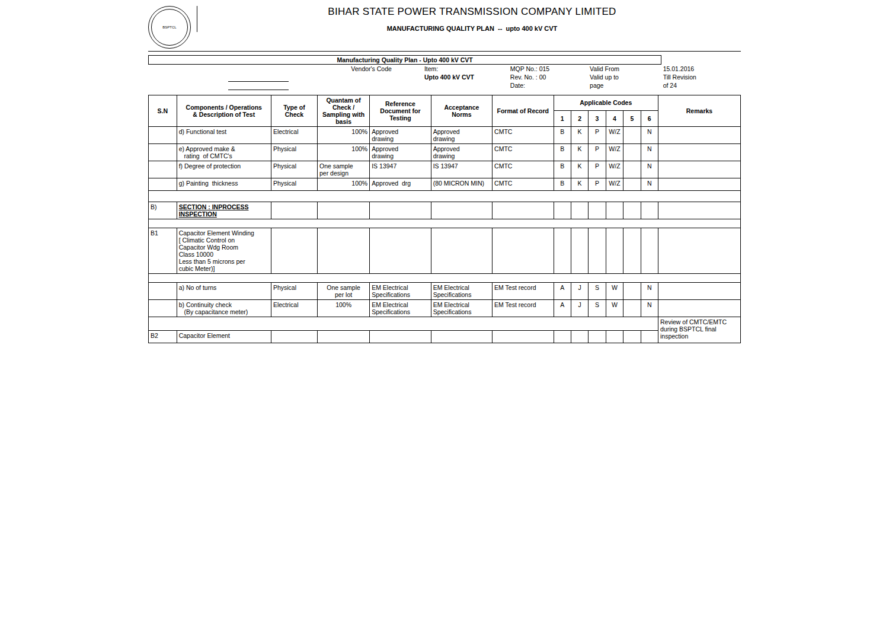BSPTCL
BIHAR STATE POWER TRANSMISSION COMPANY LIMITED
MANUFACTURING QUALITY PLAN -- upto 400 kV CVT
| Manufacturing Quality Plan - Upto 400 kV CVT |
| | | | Vendor's Code | Item: | MQP No.: 015 | Valid From | 15.01.2016 |
| | | | | Upto 400 kV CVT | Rev. No. : 00 | Valid up to | Till Revision |
| | | | | | Date: | page | of 24 |
| S.N | Components / Operations & Description of Test | Type of Check | Quantam of Check / Sampling with basis | Reference Document for Testing | Acceptance Norms | Format of Record | Applicable Codes | Remarks |
| --- | --- | --- | --- | --- | --- | --- | --- | --- |
| 1 | 2 | 3 | 4 | 5 | 6 |
| | d) Functional test | Electrical | 100% | Approved drawing | Approved drawing | CMTC | B | K | P | W/Z | | N | |
| | e) Approved make & rating of CMTC's | Physical | 100% | Approved drawing | Approved drawing | CMTC | B | K | P | W/Z | | N | |
| | f) Degree of protection | Physical | One sample per design | IS 13947 | IS 13947 | CMTC | B | K | P | W/Z | | N | |
| | g) Painting thickness | Physical | 100% | Approved drg | (80 MICRON MIN) | CMTC | B | K | P | W/Z | | N | |
| B) | SECTION : INPROCESS INSPECTION | | | | | | | | | | | | |
| B1 | Capacitor Element Winding [ Climatic Control on Capacitor Wdg Room Class 10000 Less than 5 microns per cubic Meter)] | | | | | | | | | | | | |
| | a) No of turns | Physical | One sample per lot | EM Electrical Specifications | EM Electrical Specifications | EM Test record | A | J | S | W | | N | |
| | b) Continuity check (By capacitance meter) | Electrical | 100% | EM Electrical Specifications | EM Electrical Specifications | EM Test record | A | J | S | W | | N | |
| | Review of CMTC/EMTC during BSPTCL final inspection |
| B2 | Capacitor Element | | | | | | | | | | | |